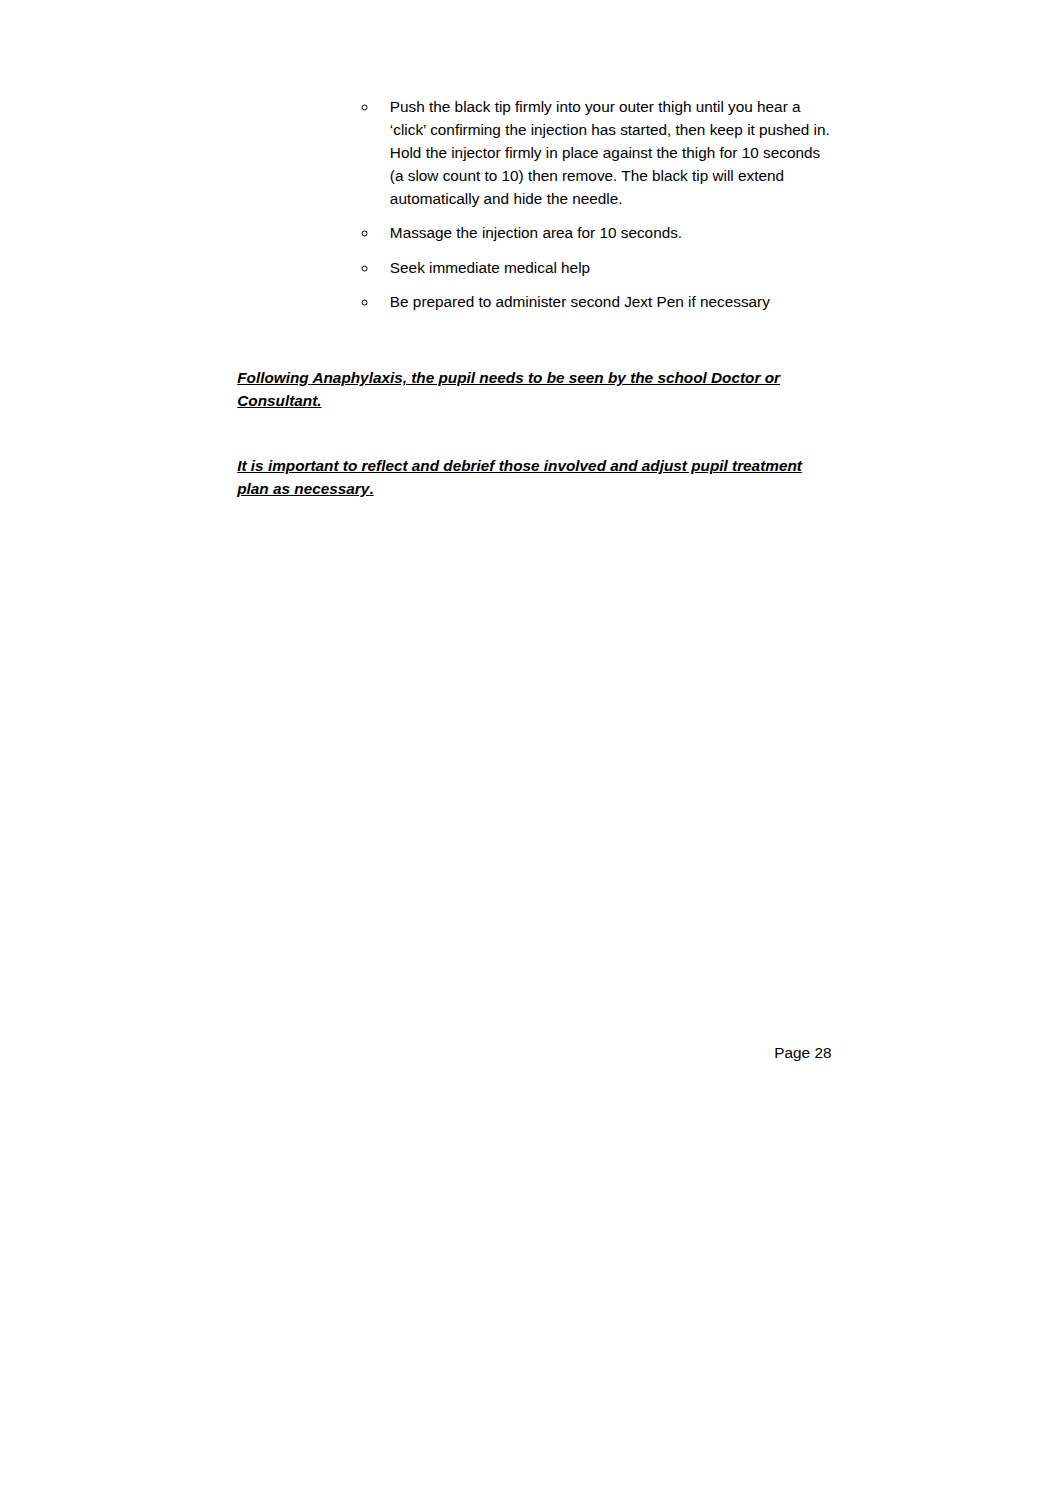Push the black tip firmly into your outer thigh until you hear a ‘click’ confirming the injection has started, then keep it pushed in. Hold the injector firmly in place against the thigh for 10 seconds (a slow count to 10) then remove. The black tip will extend automatically and hide the needle.
Massage the injection area for 10 seconds.
Seek immediate medical help
Be prepared to administer second Jext Pen if necessary
Following Anaphylaxis, the pupil needs to be seen by the school Doctor or Consultant.
It is important to reflect and debrief those involved and adjust pupil treatment plan as necessary.
Page 28